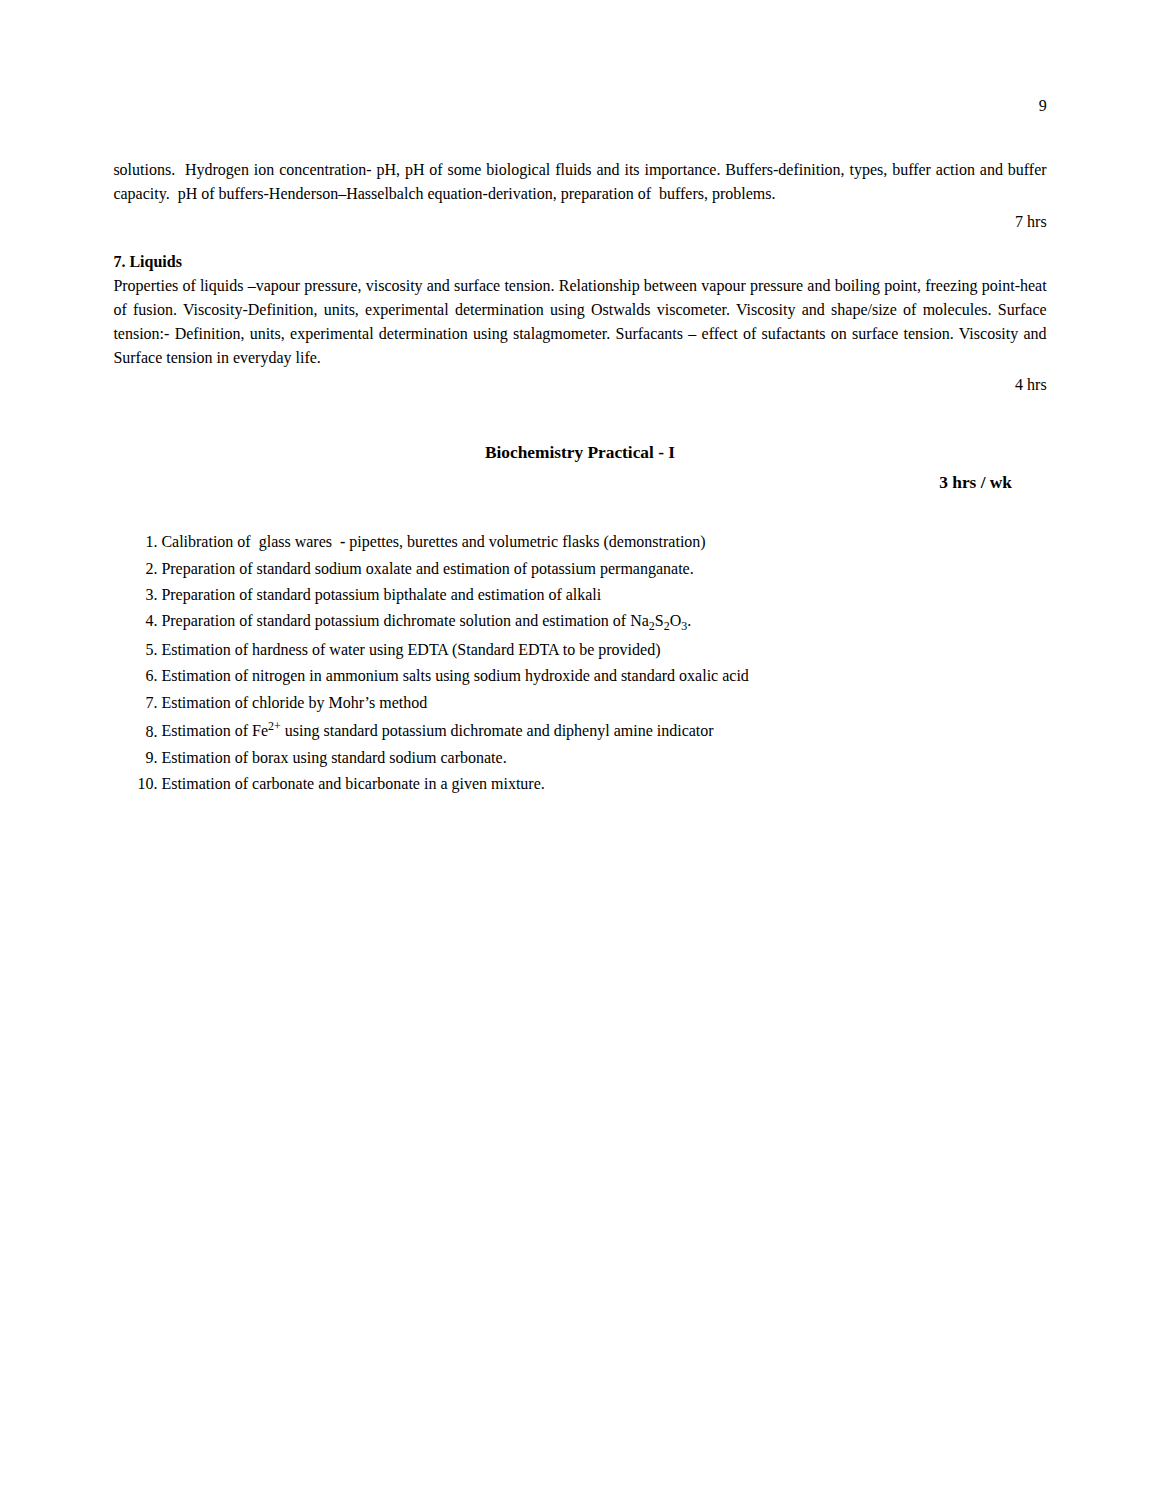9
solutions. Hydrogen ion concentration- pH, pH of some biological fluids and its importance. Buffers-definition, types, buffer action and buffer capacity. pH of buffers-Henderson–Hasselbalch equation-derivation, preparation of buffers, problems.
7 hrs
7. Liquids
Properties of liquids –vapour pressure, viscosity and surface tension. Relationship between vapour pressure and boiling point, freezing point-heat of fusion. Viscosity-Definition, units, experimental determination using Ostwalds viscometer. Viscosity and shape/size of molecules. Surface tension:- Definition, units, experimental determination using stalagmometer. Surfacants – effect of sufactants on surface tension. Viscosity and Surface tension in everyday life.
4 hrs
Biochemistry Practical - I
3 hrs / wk
Calibration of glass wares - pipettes, burettes and volumetric flasks (demonstration)
Preparation of standard sodium oxalate and estimation of potassium permanganate.
Preparation of standard potassium bipthalate and estimation of alkali
Preparation of standard potassium dichromate solution and estimation of Na2S2O3.
Estimation of hardness of water using EDTA (Standard EDTA to be provided)
Estimation of nitrogen in ammonium salts using sodium hydroxide and standard oxalic acid
Estimation of chloride by Mohr’s method
Estimation of Fe2+ using standard potassium dichromate and diphenyl amine indicator
Estimation of borax using standard sodium carbonate.
Estimation of carbonate and bicarbonate in a given mixture.